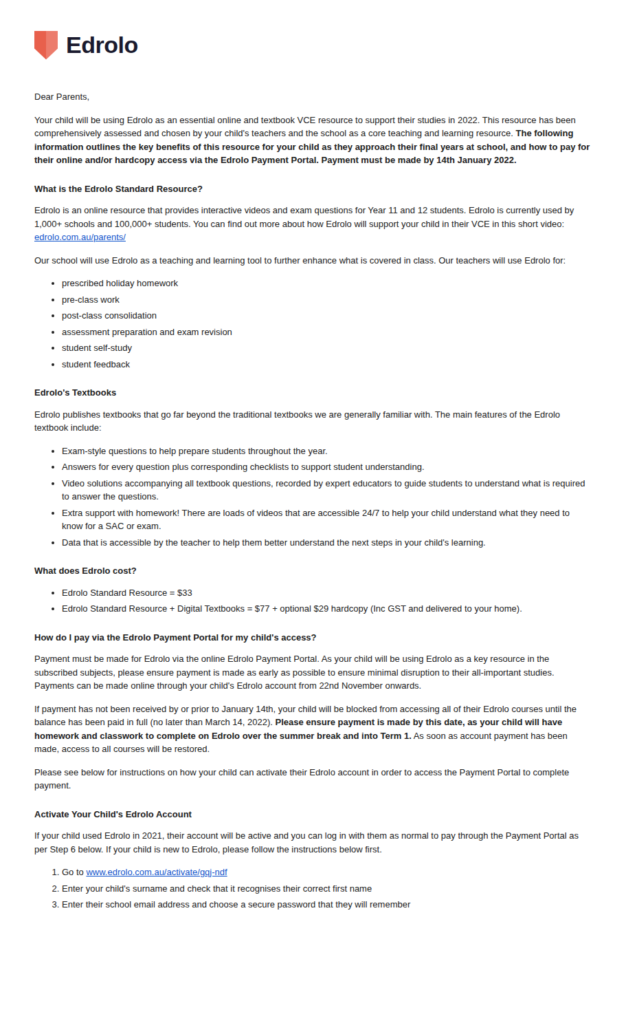Edrolo
Dear Parents,
Your child will be using Edrolo as an essential online and textbook VCE resource to support their studies in 2022. This resource has been comprehensively assessed and chosen by your child's teachers and the school as a core teaching and learning resource. The following information outlines the key benefits of this resource for your child as they approach their final years at school, and how to pay for their online and/or hardcopy access via the Edrolo Payment Portal. Payment must be made by 14th January 2022.
What is the Edrolo Standard Resource?
Edrolo is an online resource that provides interactive videos and exam questions for Year 11 and 12 students. Edrolo is currently used by 1,000+ schools and 100,000+ students. You can find out more about how Edrolo will support your child in their VCE in this short video: edrolo.com.au/parents/
Our school will use Edrolo as a teaching and learning tool to further enhance what is covered in class. Our teachers will use Edrolo for:
prescribed holiday homework
pre-class work
post-class consolidation
assessment preparation and exam revision
student self-study
student feedback
Edrolo's Textbooks
Edrolo publishes textbooks that go far beyond the traditional textbooks we are generally familiar with. The main features of the Edrolo textbook include:
Exam-style questions to help prepare students throughout the year.
Answers for every question plus corresponding checklists to support student understanding.
Video solutions accompanying all textbook questions, recorded by expert educators to guide students to understand what is required to answer the questions.
Extra support with homework! There are loads of videos that are accessible 24/7 to help your child understand what they need to know for a SAC or exam.
Data that is accessible by the teacher to help them better understand the next steps in your child's learning.
What does Edrolo cost?
Edrolo Standard Resource = $33
Edrolo Standard Resource + Digital Textbooks = $77 + optional $29 hardcopy (Inc GST and delivered to your home).
How do I pay via the Edrolo Payment Portal for my child's access?
Payment must be made for Edrolo via the online Edrolo Payment Portal. As your child will be using Edrolo as a key resource in the subscribed subjects, please ensure payment is made as early as possible to ensure minimal disruption to their all-important studies. Payments can be made online through your child's Edrolo account from 22nd November onwards.
If payment has not been received by or prior to January 14th, your child will be blocked from accessing all of their Edrolo courses until the balance has been paid in full (no later than March 14, 2022). Please ensure payment is made by this date, as your child will have homework and classwork to complete on Edrolo over the summer break and into Term 1. As soon as account payment has been made, access to all courses will be restored.
Please see below for instructions on how your child can activate their Edrolo account in order to access the Payment Portal to complete payment.
Activate Your Child's Edrolo Account
If your child used Edrolo in 2021, their account will be active and you can log in with them as normal to pay through the Payment Portal as per Step 6 below. If your child is new to Edrolo, please follow the instructions below first.
Go to www.edrolo.com.au/activate/gqj-ndf
Enter your child's surname and check that it recognises their correct first name
Enter their school email address and choose a secure password that they will remember